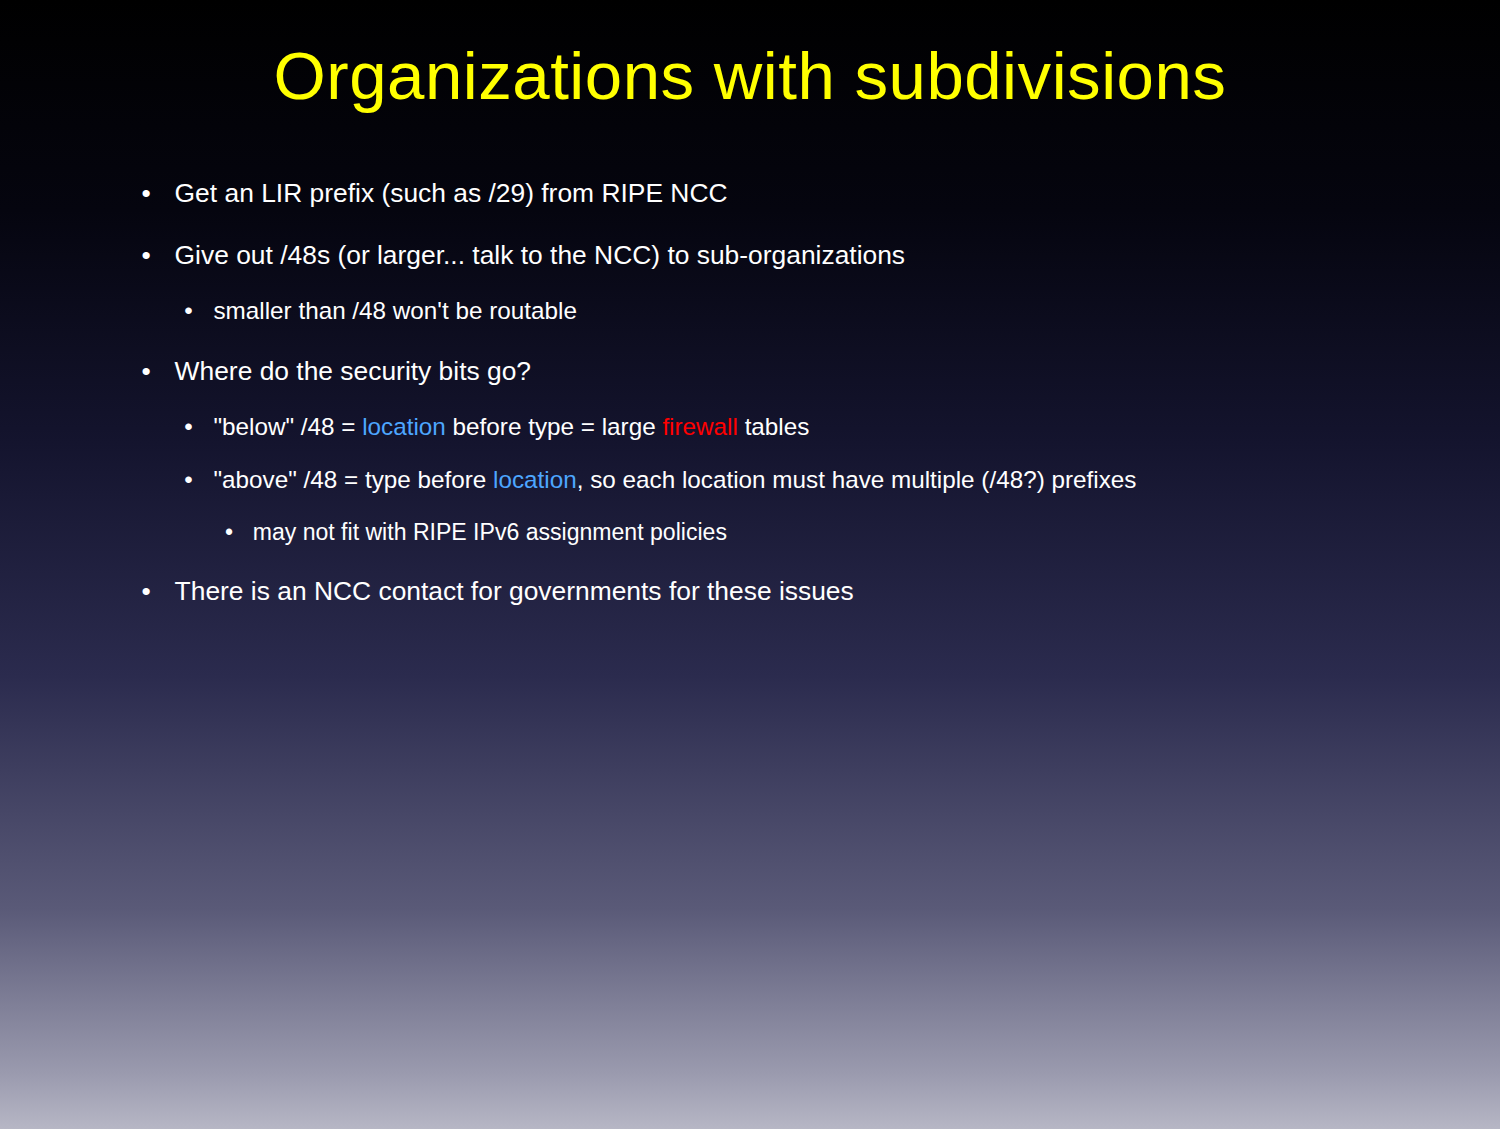Organizations with subdivisions
Get an LIR prefix (such as /29) from RIPE NCC
Give out /48s (or larger... talk to the NCC) to sub-organizations
smaller than /48 won't be routable
Where do the security bits go?
"below" /48 = location before type = large firewall tables
"above" /48 = type before location, so each location must have multiple (/48?) prefixes
may not fit with RIPE IPv6 assignment policies
There is an NCC contact for governments for these issues
26